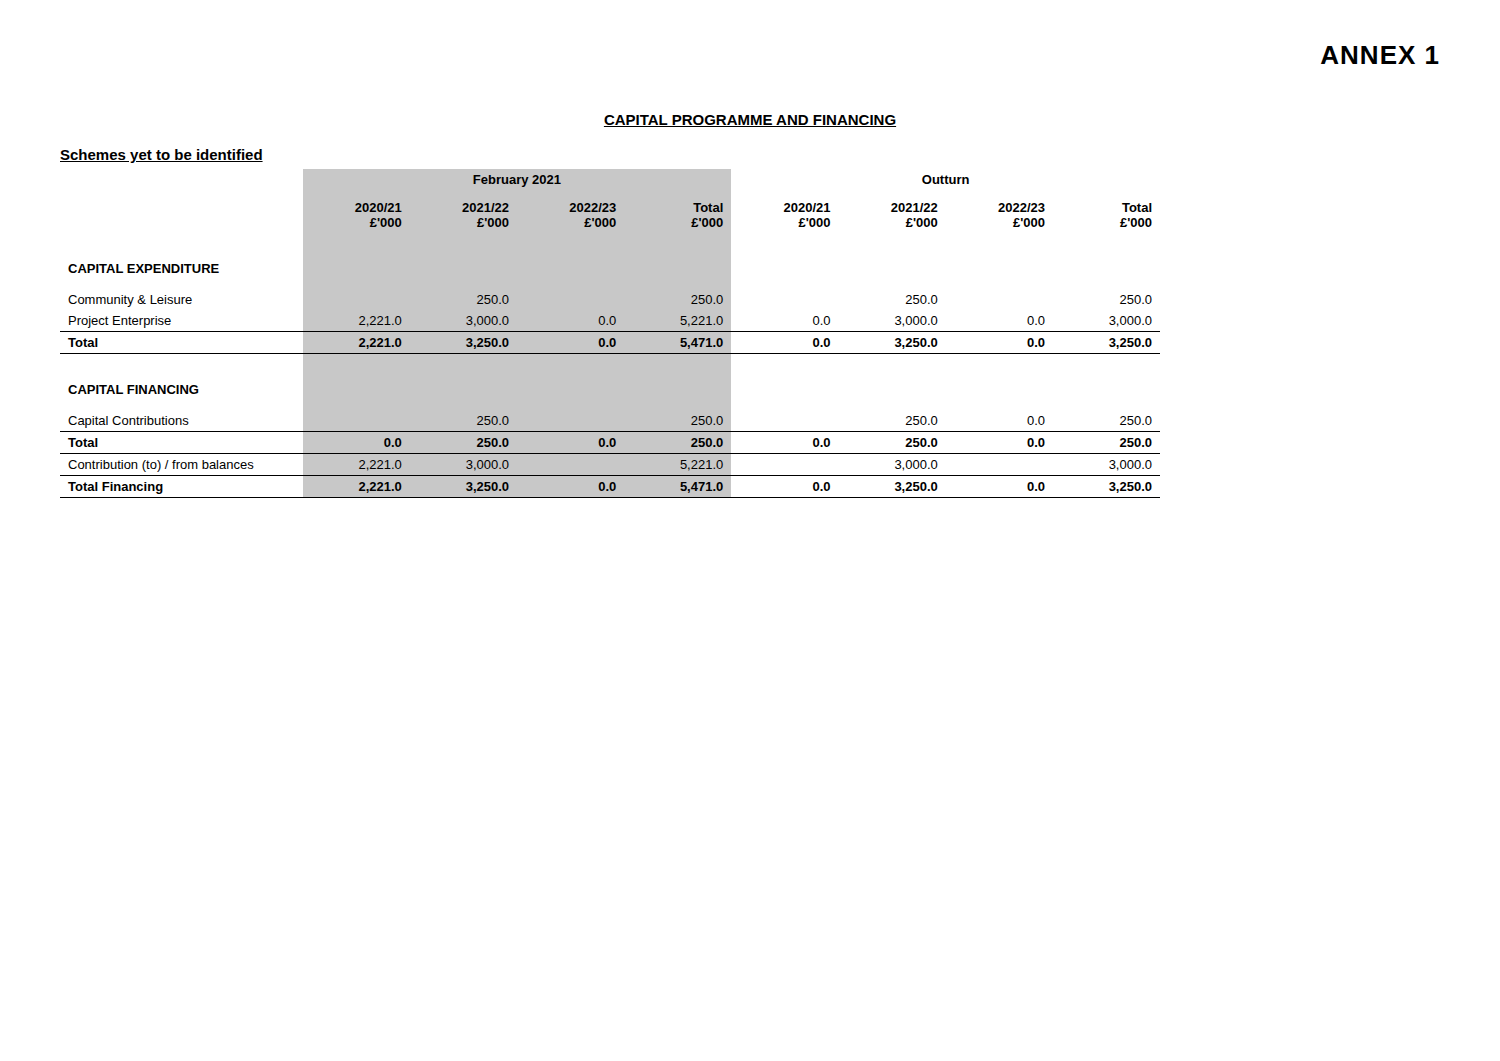ANNEX 1
CAPITAL PROGRAMME AND FINANCING
Schemes yet to be identified
| | February 2021 | Outturn |
| | 2020/21 £'000 | 2021/22 £'000 | 2022/23 £'000 | Total £'000 | 2020/21 £'000 | 2021/22 £'000 | 2022/23 £'000 | Total £'000 |
| CAPITAL EXPENDITURE | | | | | | | | |
| Community & Leisure | | 250.0 | | 250.0 | | 250.0 | | 250.0 |
| Project Enterprise | 2,221.0 | 3,000.0 | 0.0 | 5,221.0 | 0.0 | 3,000.0 | 0.0 | 3,000.0 |
| Total | 2,221.0 | 3,250.0 | 0.0 | 5,471.0 | 0.0 | 3,250.0 | 0.0 | 3,250.0 |
| CAPITAL FINANCING | | | | | | | | |
| Capital Contributions | | 250.0 | | 250.0 | | 250.0 | 0.0 | 250.0 |
| Total | 0.0 | 250.0 | 0.0 | 250.0 | 0.0 | 250.0 | 0.0 | 250.0 |
| Contribution (to) / from balances | 2,221.0 | 3,000.0 | | 5,221.0 | | 3,000.0 | | 3,000.0 |
| Total Financing | 2,221.0 | 3,250.0 | 0.0 | 5,471.0 | 0.0 | 3,250.0 | 0.0 | 3,250.0 |